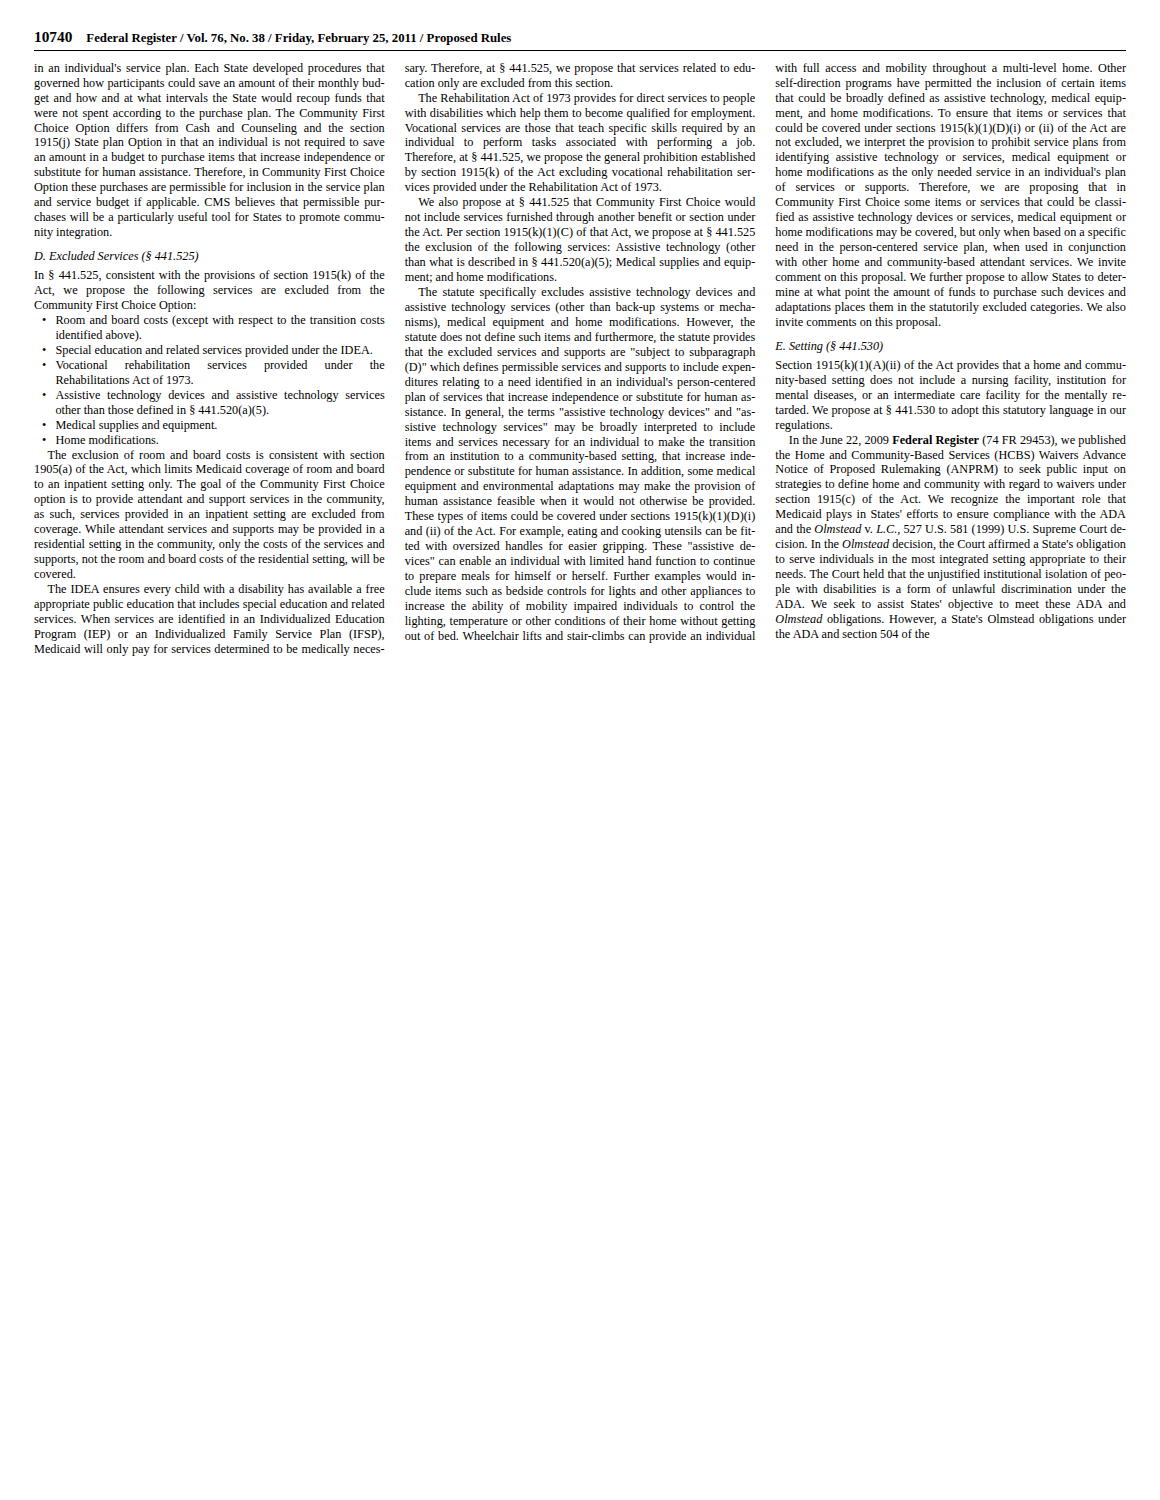10740 Federal Register / Vol. 76, No. 38 / Friday, February 25, 2011 / Proposed Rules
in an individual's service plan. Each State developed procedures that governed how participants could save an amount of their monthly budget and how and at what intervals the State would recoup funds that were not spent according to the purchase plan. The Community First Choice Option differs from Cash and Counseling and the section 1915(j) State plan Option in that an individual is not required to save an amount in a budget to purchase items that increase independence or substitute for human assistance. Therefore, in Community First Choice Option these purchases are permissible for inclusion in the service plan and service budget if applicable. CMS believes that permissible purchases will be a particularly useful tool for States to promote community integration.
D. Excluded Services (§ 441.525)
In § 441.525, consistent with the provisions of section 1915(k) of the Act, we propose the following services are excluded from the Community First Choice Option:
Room and board costs (except with respect to the transition costs identified above).
Special education and related services provided under the IDEA.
Vocational rehabilitation services provided under the Rehabilitations Act of 1973.
Assistive technology devices and assistive technology services other than those defined in § 441.520(a)(5).
Medical supplies and equipment.
Home modifications.
The exclusion of room and board costs is consistent with section 1905(a) of the Act, which limits Medicaid coverage of room and board to an inpatient setting only. The goal of the Community First Choice option is to provide attendant and support services in the community, as such, services provided in an inpatient setting are excluded from coverage. While attendant services and supports may be provided in a residential setting in the community, only the costs of the services and supports, not the room and board costs of the residential setting, will be covered.
The IDEA ensures every child with a disability has available a free appropriate public education that includes special education and related services. When services are identified in an Individualized Education Program (IEP) or an Individualized Family Service Plan (IFSP), Medicaid will only pay for services determined to be medically necessary. Therefore, at § 441.525, we propose that services related to education only are excluded from this section.
The Rehabilitation Act of 1973 provides for direct services to people with disabilities which help them to become qualified for employment. Vocational services are those that teach specific skills required by an individual to perform tasks associated with performing a job. Therefore, at § 441.525, we propose the general prohibition established by section 1915(k) of the Act excluding vocational rehabilitation services provided under the Rehabilitation Act of 1973.
We also propose at § 441.525 that Community First Choice would not include services furnished through another benefit or section under the Act. Per section 1915(k)(1)(C) of that Act, we propose at § 441.525 the exclusion of the following services: Assistive technology (other than what is described in § 441.520(a)(5); Medical supplies and equipment; and home modifications.
The statute specifically excludes assistive technology devices and assistive technology services (other than back-up systems or mechanisms), medical equipment and home modifications. However, the statute does not define such items and furthermore, the statute provides that the excluded services and supports are "subject to subparagraph (D)" which defines permissible services and supports to include expenditures relating to a need identified in an individual's person-centered plan of services that increase independence or substitute for human assistance. In general, the terms "assistive technology devices" and "assistive technology services" may be broadly interpreted to include items and services necessary for an individual to make the transition from an institution to a community-based setting, that increase independence or substitute for human assistance. In addition, some medical equipment and environmental adaptations may make the provision of human assistance feasible when it would not otherwise be provided. These types of items could be covered under sections 1915(k)(1)(D)(i) and (ii) of the Act. For example, eating and cooking utensils can be fitted with oversized handles for easier gripping. These "assistive devices" can enable an individual with limited hand function to continue to prepare meals for himself or herself. Further examples would include items such as bedside controls for lights and other appliances to increase the ability of mobility impaired individuals to control the lighting, temperature or other conditions of their home without getting out of bed. Wheelchair lifts and stair-climbs can provide an individual with full access and mobility throughout a multi-level home. Other self-direction programs have permitted the inclusion of certain items that could be broadly defined as assistive technology, medical equipment, and home modifications. To ensure that items or services that could be covered under sections 1915(k)(1)(D)(i) or (ii) of the Act are not excluded, we interpret the provision to prohibit service plans from identifying assistive technology or services, medical equipment or home modifications as the only needed service in an individual's plan of services or supports. Therefore, we are proposing that in Community First Choice some items or services that could be classified as assistive technology devices or services, medical equipment or home modifications may be covered, but only when based on a specific need in the person-centered service plan, when used in conjunction with other home and community-based attendant services. We invite comment on this proposal. We further propose to allow States to determine at what point the amount of funds to purchase such devices and adaptations places them in the statutorily excluded categories. We also invite comments on this proposal.
E. Setting (§ 441.530)
Section 1915(k)(1)(A)(ii) of the Act provides that a home and community-based setting does not include a nursing facility, institution for mental diseases, or an intermediate care facility for the mentally retarded. We propose at § 441.530 to adopt this statutory language in our regulations.
In the June 22, 2009 Federal Register (74 FR 29453), we published the Home and Community-Based Services (HCBS) Waivers Advance Notice of Proposed Rulemaking (ANPRM) to seek public input on strategies to define home and community with regard to waivers under section 1915(c) of the Act. We recognize the important role that Medicaid plays in States' efforts to ensure compliance with the ADA and the Olmstead v. L.C., 527 U.S. 581 (1999) U.S. Supreme Court decision. In the Olmstead decision, the Court affirmed a State's obligation to serve individuals in the most integrated setting appropriate to their needs. The Court held that the unjustified institutional isolation of people with disabilities is a form of unlawful discrimination under the ADA. We seek to assist States' objective to meet these ADA and Olmstead obligations. However, a State's Olmstead obligations under the ADA and section 504 of the